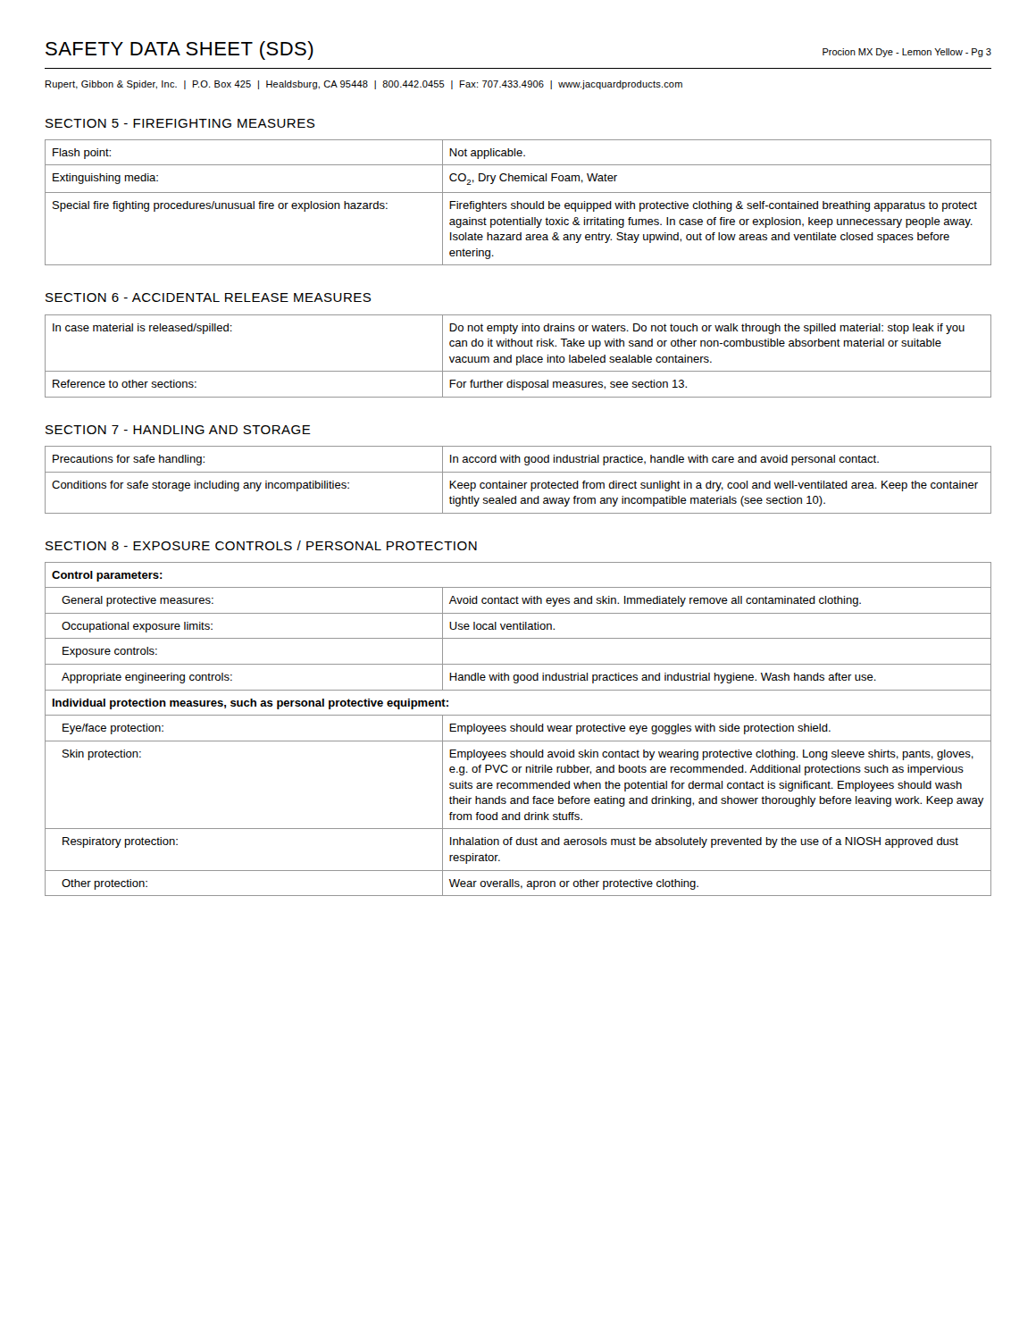SAFETY DATA SHEET (SDS)
Procion MX Dye - Lemon Yellow - Pg 3
Rupert, Gibbon & Spider, Inc. | P.O. Box 425 | Healdsburg, CA 95448 | 800.442.0455 | Fax: 707.433.4906 | www.jacquardproducts.com
SECTION 5 - FIREFIGHTING MEASURES
| Flash point: | Not applicable. |
| Extinguishing media: | CO 2 , Dry Chemical Foam, Water |
| Special fire fighting procedures/unusual fire or explosion hazards: | Firefighters should be equipped with protective clothing & self-contained breathing apparatus to protect against potentially toxic & irritating fumes. In case of fire or explosion, keep unnecessary people away. Isolate hazard area & any entry. Stay upwind, out of low areas and ventilate closed spaces before entering. |
SECTION 6 - ACCIDENTAL RELEASE MEASURES
| In case material is released/spilled: | Do not empty into drains or waters. Do not touch or walk through the spilled material: stop leak if you can do it without risk. Take up with sand or other non-combustible absorbent material or suitable vacuum and place into labeled sealable containers. |
| Reference to other sections: | For further disposal measures, see section 13. |
SECTION 7 - HANDLING AND STORAGE
| Precautions for safe handling: | In accord with good industrial practice, handle with care and avoid personal contact. |
| Conditions for safe storage including any incompatibilities: | Keep container protected from direct sunlight in a dry, cool and well-ventilated area. Keep the container tightly sealed and away from any incompatible materials (see section 10). |
SECTION 8 - EXPOSURE CONTROLS / PERSONAL PROTECTION
| Control parameters: |
| General protective measures: | Avoid contact with eyes and skin. Immediately remove all contaminated clothing. |
| Occupational exposure limits: | Use local ventilation. |
| Exposure controls: | |
| Appropriate engineering controls: | Handle with good industrial practices and industrial hygiene. Wash hands after use. |
| Individual protection measures, such as personal protective equipment: |
| Eye/face protection: | Employees should wear protective eye goggles with side protection shield. |
| Skin protection: | Employees should avoid skin contact by wearing protective clothing. Long sleeve shirts, pants, gloves, e.g. of PVC or nitrile rubber, and boots are recommended. Additional protections such as impervious suits are recommended when the potential for dermal contact is significant. Employees should wash their hands and face before eating and drinking, and shower thoroughly before leaving work. Keep away from food and drink stuffs. |
| Respiratory protection: | Inhalation of dust and aerosols must be absolutely prevented by the use of a NIOSH approved dust respirator. |
| Other protection: | Wear overalls, apron or other protective clothing. |